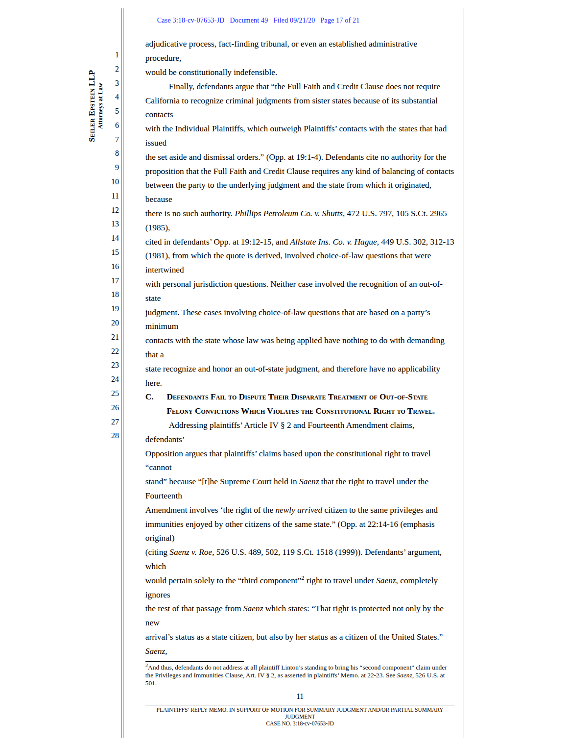Case 3:18-cv-07653-JD Document 49 Filed 09/21/20 Page 17 of 21
Seiler Epstein LLP Attorneys at Law
1
2
3
4
5
6
7
8
9
10
11
12
13
14
15
16
17
18
19
20
21
22
23
24
25
26
27
28
adjudicative process, fact-finding tribunal, or even an established administrative procedure,
would be constitutionally indefensible.
Finally, defendants argue that “the Full Faith and Credit Clause does not require
California to recognize criminal judgments from sister states because of its substantial contacts
with the Individual Plaintiffs, which outweigh Plaintiffs’ contacts with the states that had issued
the set aside and dismissal orders.” (Opp. at 19:1-4). Defendants cite no authority for the
proposition that the Full Faith and Credit Clause requires any kind of balancing of contacts
between the party to the underlying judgment and the state from which it originated, because
there is no such authority. Phillips Petroleum Co. v. Shutts, 472 U.S. 797, 105 S.Ct. 2965 (1985),
cited in defendants’ Opp. at 19:12-15, and Allstate Ins. Co. v. Hague, 449 U.S. 302, 312-13
(1981), from which the quote is derived, involved choice-of-law questions that were intertwined
with personal jurisdiction questions. Neither case involved the recognition of an out-of-state
judgment. These cases involving choice-of-law questions that are based on a party’s minimum
contacts with the state whose law was being applied have nothing to do with demanding that a
state recognize and honor an out-of-state judgment, and therefore have no applicability here.
C.
Defendants Fail to Dispute Their Disparate Treatment of Out-of-State
Felony Convictions Which Violates the Constitutional Right to Travel.
Addressing plaintiffs’ Article IV § 2 and Fourteenth Amendment claims, defendants’
Opposition argues that plaintiffs’ claims based upon the constitutional right to travel “cannot
stand” because “[t]he Supreme Court held in Saenz that the right to travel under the Fourteenth
Amendment involves ‘the right of the newly arrived citizen to the same privileges and
immunities enjoyed by other citizens of the same state.” (Opp. at 22:14-16 (emphasis original)
(citing Saenz v. Roe, 526 U.S. 489, 502, 119 S.Ct. 1518 (1999)). Defendants’ argument, which
would pertain solely to the “third component”2 right to travel under Saenz, completely ignores
the rest of that passage from Saenz which states: “That right is protected not only by the new
arrival’s status as a state citizen, but also by her status as a citizen of the United States.” Saenz,
2And thus, defendants do not address at all plaintiff Linton’s standing to bring his “second component” claim under the Privileges and Immunities Clause, Art. IV § 2, as asserted in plaintiffs’ Memo. at 22-23. See Saenz, 526 U.S. at 501.
11
PLAINTIFFS’ REPLY MEMO. IN SUPPORT OF MOTION FOR SUMMARY JUDGMENT AND/OR PARTIAL SUMMARY JUDGMENT
CASE NO. 3:18-cv-07653-JD